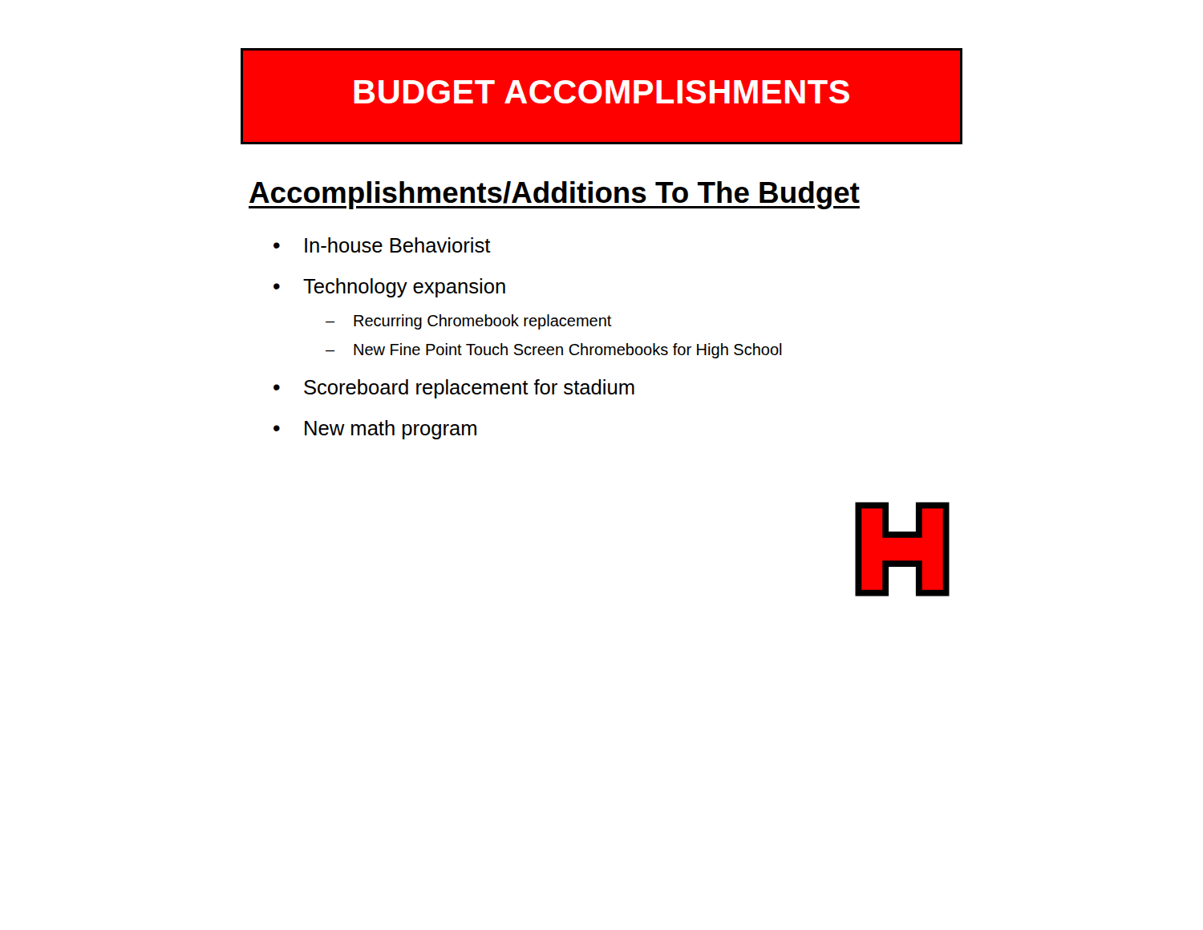BUDGET ACCOMPLISHMENTS
Accomplishments/Additions To The Budget
In-house Behaviorist
Technology expansion
Recurring Chromebook replacement
New Fine Point Touch Screen Chromebooks for High School
Scoreboard replacement for stadium
New math program
H logo